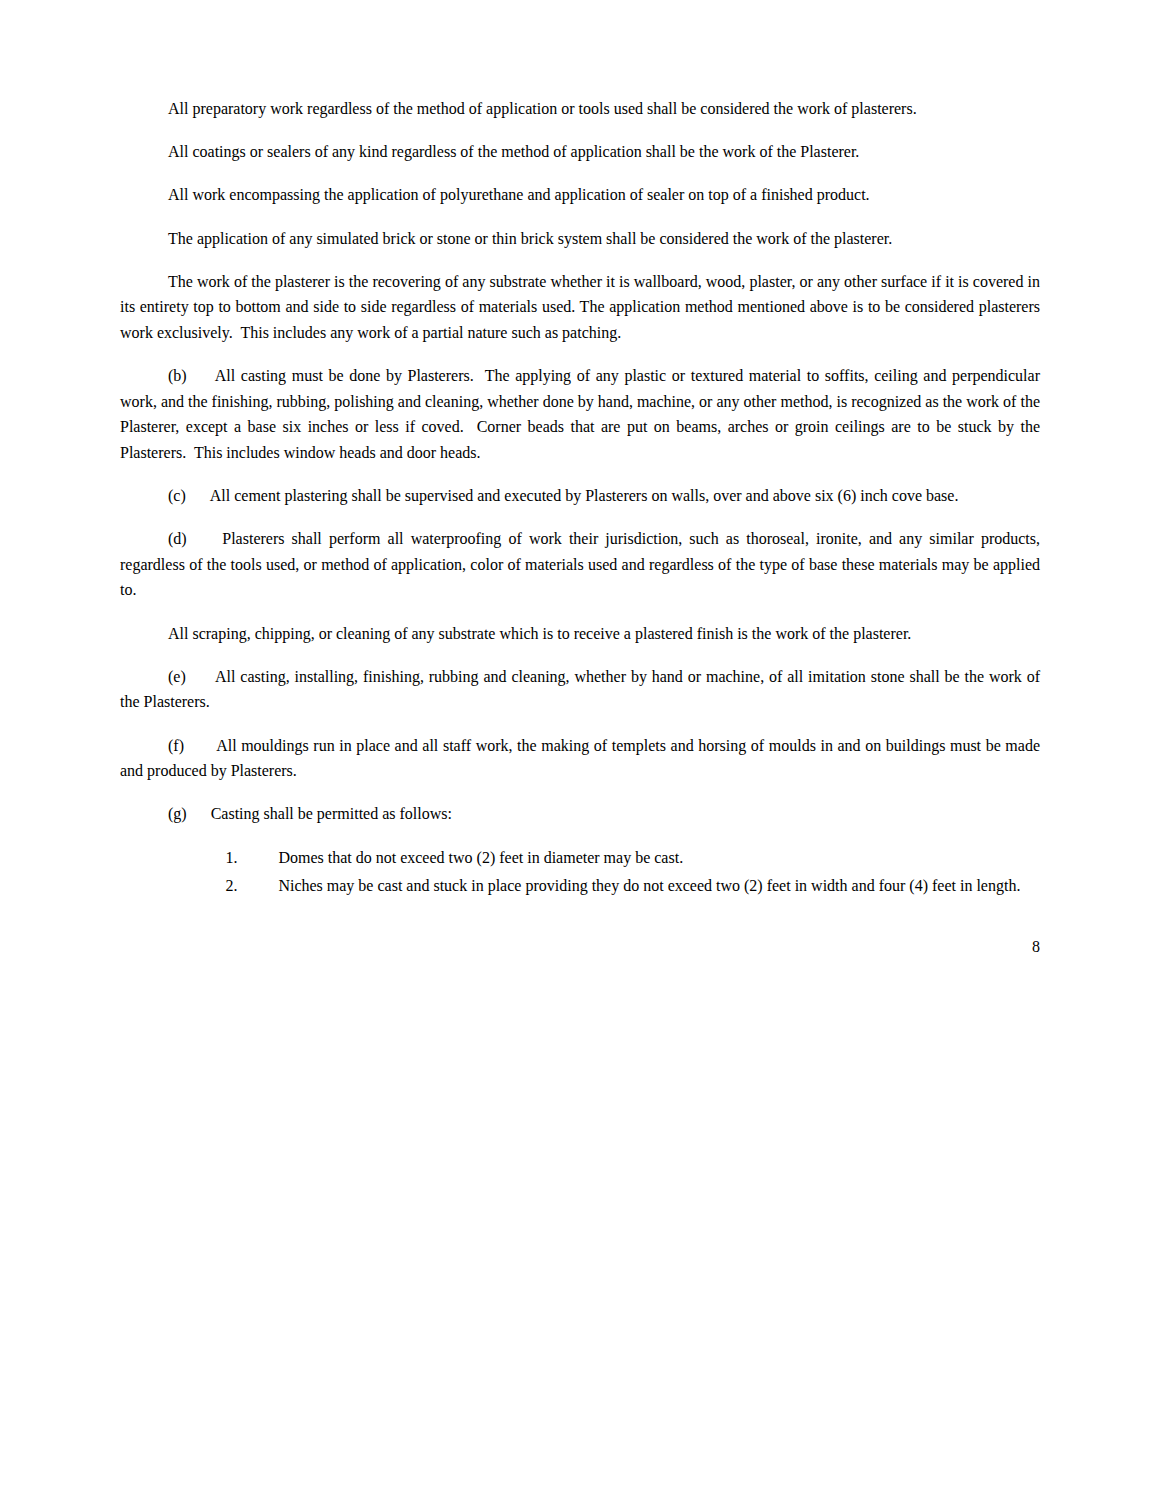All preparatory work regardless of the method of application or tools used shall be considered the work of plasterers.
All coatings or sealers of any kind regardless of the method of application shall be the work of the Plasterer.
All work encompassing the application of polyurethane and application of sealer on top of a finished product.
The application of any simulated brick or stone or thin brick system shall be considered the work of the plasterer.
The work of the plasterer is the recovering of any substrate whether it is wallboard, wood, plaster, or any other surface if it is covered in its entirety top to bottom and side to side regardless of materials used. The application method mentioned above is to be considered plasterers work exclusively. This includes any work of a partial nature such as patching.
(b) All casting must be done by Plasterers. The applying of any plastic or textured material to soffits, ceiling and perpendicular work, and the finishing, rubbing, polishing and cleaning, whether done by hand, machine, or any other method, is recognized as the work of the Plasterer, except a base six inches or less if coved. Corner beads that are put on beams, arches or groin ceilings are to be stuck by the Plasterers. This includes window heads and door heads.
(c) All cement plastering shall be supervised and executed by Plasterers on walls, over and above six (6) inch cove base.
(d) Plasterers shall perform all waterproofing of work their jurisdiction, such as thoroseal, ironite, and any similar products, regardless of the tools used, or method of application, color of materials used and regardless of the type of base these materials may be applied to.
All scraping, chipping, or cleaning of any substrate which is to receive a plastered finish is the work of the plasterer.
(e) All casting, installing, finishing, rubbing and cleaning, whether by hand or machine, of all imitation stone shall be the work of the Plasterers.
(f) All mouldings run in place and all staff work, the making of templets and horsing of moulds in and on buildings must be made and produced by Plasterers.
(g) Casting shall be permitted as follows:
1. Domes that do not exceed two (2) feet in diameter may be cast.
2. Niches may be cast and stuck in place providing they do not exceed two (2) feet in width and four (4) feet in length.
8